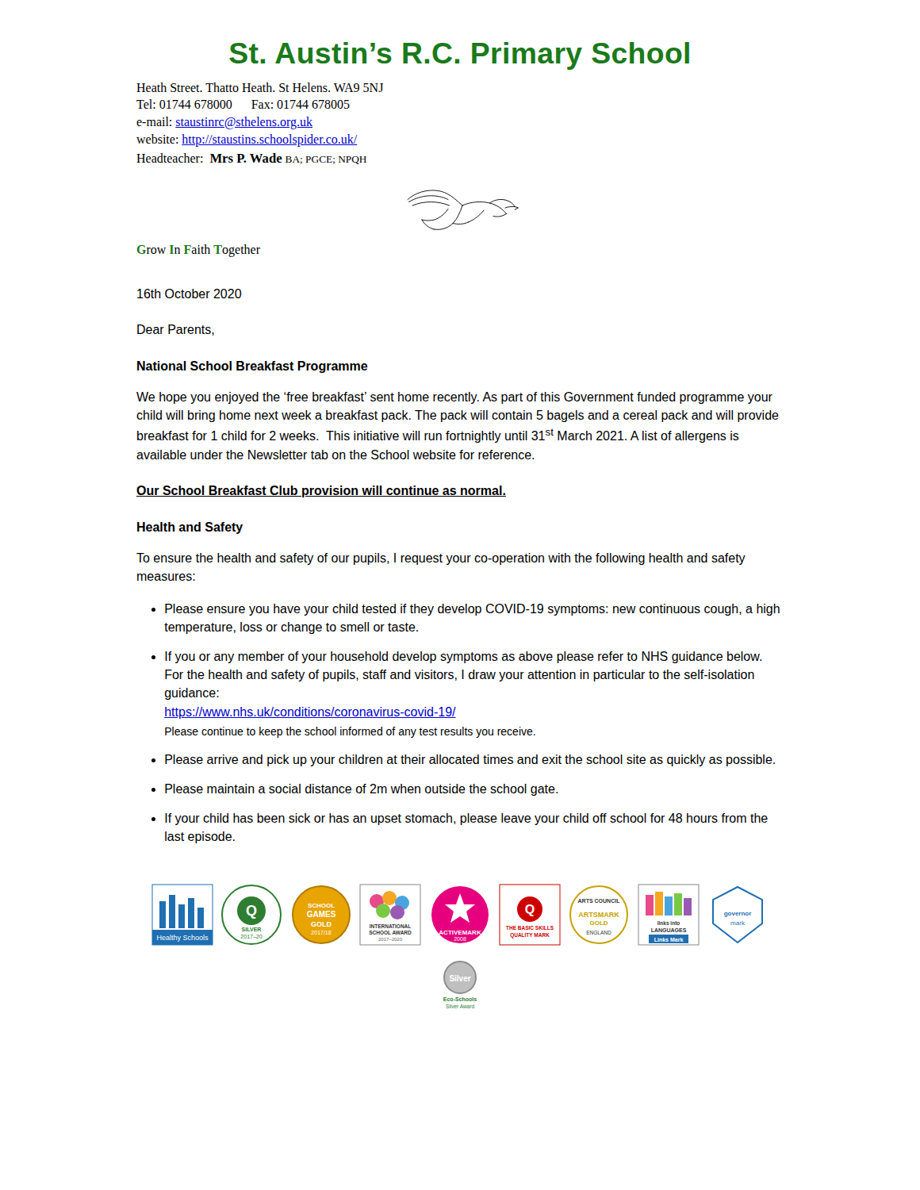St. Austin’s R.C. Primary School
Heath Street. Thatto Heath. St Helens. WA9 5NJ
Tel: 01744 678000 Fax: 01744 678005
e-mail: staustinrc@sthelens.org.uk
website: http://staustins.schoolspider.co.uk/
Headteacher: Mrs P. Wade BA; PGCE; NPQH
Grow In Faith Together
16th October 2020
Dear Parents,
National School Breakfast Programme
We hope you enjoyed the ‘free breakfast’ sent home recently. As part of this Government funded programme your child will bring home next week a breakfast pack. The pack will contain 5 bagels and a cereal pack and will provide breakfast for 1 child for 2 weeks. This initiative will run fortnightly until 31st March 2021. A list of allergens is available under the Newsletter tab on the School website for reference.
Our School Breakfast Club provision will continue as normal.
Health and Safety
To ensure the health and safety of our pupils, I request your co-operation with the following health and safety measures:
Please ensure you have your child tested if they develop COVID-19 symptoms: new continuous cough, a high temperature, loss or change to smell or taste.
If you or any member of your household develop symptoms as above please refer to NHS guidance below. For the health and safety of pupils, staff and visitors, I draw your attention in particular to the self-isolation guidance:
https://www.nhs.uk/conditions/coronavirus-covid-19/ Please continue to keep the school informed of any test results you receive.
Please arrive and pick up your children at their allocated times and exit the school site as quickly as possible.
Please maintain a social distance of 2m when outside the school gate.
If your child has been sick or has an upset stomach, please leave your child off school for 48 hours from the last episode.
Healthy Schools Q SILVER 2017–20 SCHOOL GAMES GOLD 2017/18 INTERNATIONAL SCHOOL AWARD 2017–2020 ACTIVEMARK 2008 Q THE BASIC SKILLS QUALITY MARK ARTS COUNCIL ARTSMARK GOLD ENGLAND links into LANGUAGES Links Mark governor mark Silver Eco-Schools Silver Award